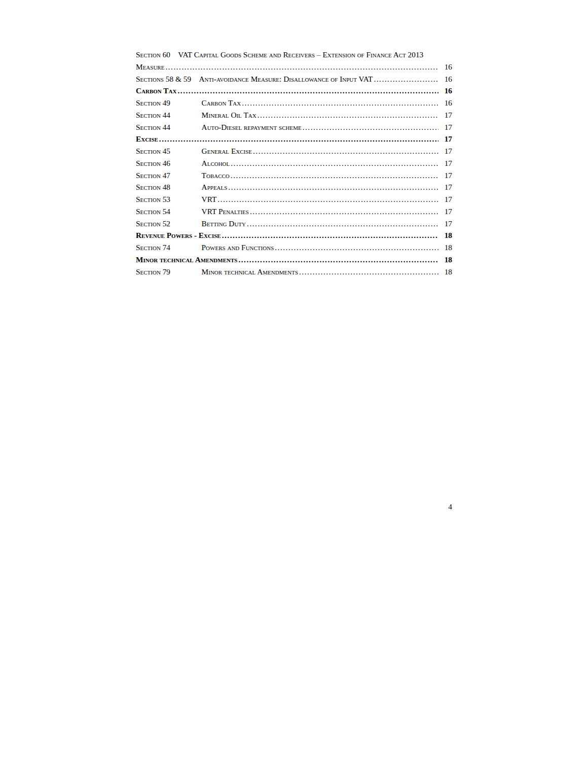Section 60 VAT Capital Goods Scheme and Receivers – Extension of Finance Act 2013
Measure .................................................................................................................................. 16
Sections 58 & 59 Anti-avoidance Measure: Disallowance of Input VAT ................................... 16
Carbon Tax ......................................................................................................................................... 16
Section 49 Carbon Tax ..................................................................................................................... 16
Section 44 Mineral Oil Tax ............................................................................................................. 17
Section 44 Auto-Diesel repayment scheme ..................................................................................... 17
Excise ..................................................................................................................................................... 17
Section 45 General Excise ................................................................................................................ 17
Section 46 Alcohol ............................................................................................................................. 17
Section 47 Tobacco ............................................................................................................................ 17
Section 48 Appeals ............................................................................................................................. 17
Section 53 VRT .................................................................................................................................... 17
Section 54 VRT Penalties ................................................................................................................. 17
Section 52 Betting Duty ................................................................................................................... 17
Revenue Powers - Excise ....................................................................................................................... 18
Section 74 Powers and Functions ................................................................................................. 18
Minor technical Amendments ............................................................................................................. 18
Section 79 Minor technical Amendments ....................................................................................... 18
4